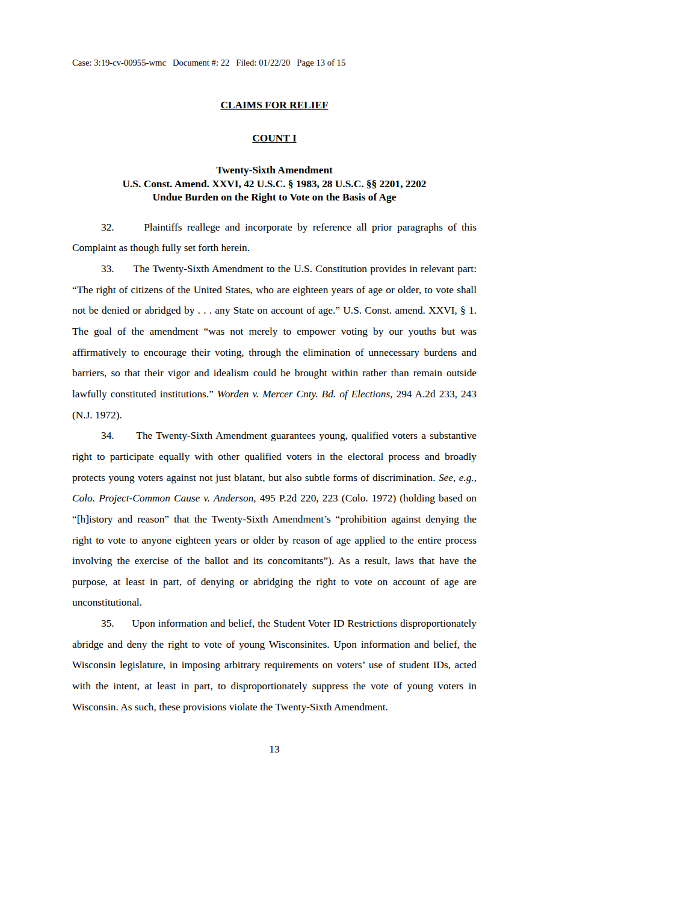Case: 3:19-cv-00955-wmc Document #: 22 Filed: 01/22/20 Page 13 of 15
CLAIMS FOR RELIEF
COUNT I
Twenty-Sixth Amendment
U.S. Const. Amend. XXVI, 42 U.S.C. § 1983, 28 U.S.C. §§ 2201, 2202
Undue Burden on the Right to Vote on the Basis of Age
32. Plaintiffs reallege and incorporate by reference all prior paragraphs of this Complaint as though fully set forth herein.
33. The Twenty-Sixth Amendment to the U.S. Constitution provides in relevant part: “The right of citizens of the United States, who are eighteen years of age or older, to vote shall not be denied or abridged by . . . any State on account of age.” U.S. Const. amend. XXVI, § 1. The goal of the amendment “was not merely to empower voting by our youths but was affirmatively to encourage their voting, through the elimination of unnecessary burdens and barriers, so that their vigor and idealism could be brought within rather than remain outside lawfully constituted institutions.” Worden v. Mercer Cnty. Bd. of Elections, 294 A.2d 233, 243 (N.J. 1972).
34. The Twenty-Sixth Amendment guarantees young, qualified voters a substantive right to participate equally with other qualified voters in the electoral process and broadly protects young voters against not just blatant, but also subtle forms of discrimination. See, e.g., Colo. Project-Common Cause v. Anderson, 495 P.2d 220, 223 (Colo. 1972) (holding based on “[h]istory and reason” that the Twenty-Sixth Amendment’s “prohibition against denying the right to vote to anyone eighteen years or older by reason of age applied to the entire process involving the exercise of the ballot and its concomitants”). As a result, laws that have the purpose, at least in part, of denying or abridging the right to vote on account of age are unconstitutional.
35. Upon information and belief, the Student Voter ID Restrictions disproportionately abridge and deny the right to vote of young Wisconsinites. Upon information and belief, the Wisconsin legislature, in imposing arbitrary requirements on voters’ use of student IDs, acted with the intent, at least in part, to disproportionately suppress the vote of young voters in Wisconsin. As such, these provisions violate the Twenty-Sixth Amendment.
13